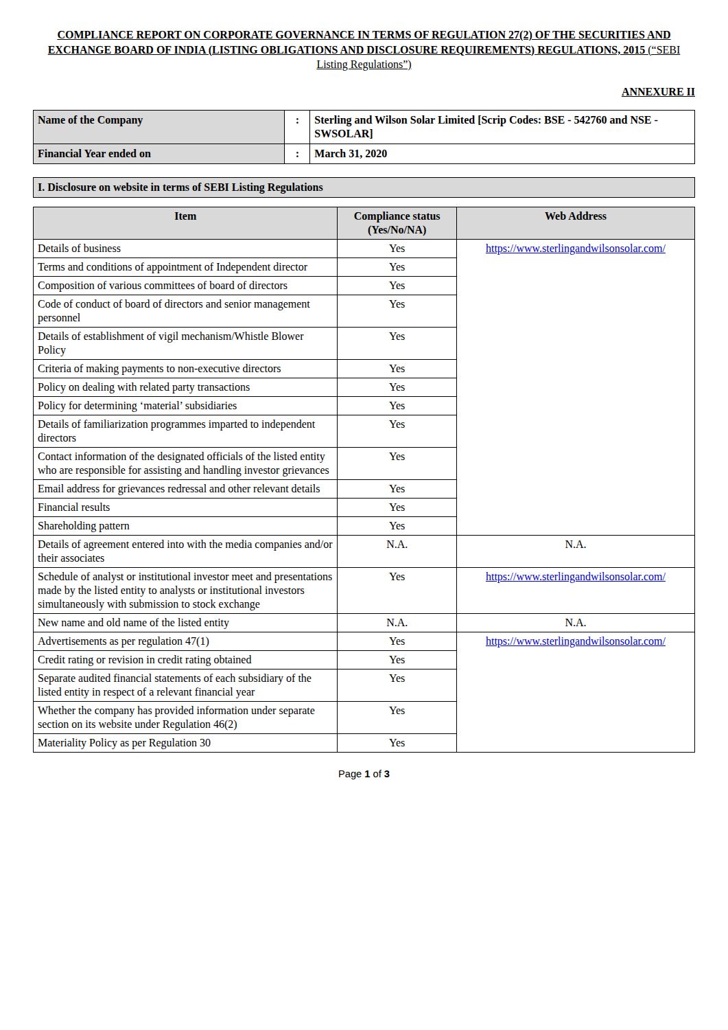COMPLIANCE REPORT ON CORPORATE GOVERNANCE IN TERMS OF REGULATION 27(2) OF THE SECURITIES AND EXCHANGE BOARD OF INDIA (LISTING OBLIGATIONS AND DISCLOSURE REQUIREMENTS) REGULATIONS, 2015 (“SEBI Listing Regulations”)
ANNEXURE II
| Name of the Company | : | Sterling and Wilson Solar Limited [Scrip Codes: BSE - 542760 and NSE - SWSOLAR] |
| Financial Year ended on | : | March 31, 2020 |
I. Disclosure on website in terms of SEBI Listing Regulations
| Item | Compliance status (Yes/No/NA) | Web Address |
| --- | --- | --- |
| Details of business | Yes | https://www.sterlingandwilsonsolar.com/ |
| Terms and conditions of appointment of Independent director | Yes |
| Composition of various committees of board of directors | Yes |
| Code of conduct of board of directors and senior management personnel | Yes |
| Details of establishment of vigil mechanism/Whistle Blower Policy | Yes |
| Criteria of making payments to non-executive directors | Yes |
| Policy on dealing with related party transactions | Yes |
| Policy for determining ‘material’ subsidiaries | Yes |
| Details of familiarization programmes imparted to independent directors | Yes |
| Contact information of the designated officials of the listed entity who are responsible for assisting and handling investor grievances | Yes |
| Email address for grievances redressal and other relevant details | Yes |
| Financial results | Yes |
| Shareholding pattern | Yes |
| Details of agreement entered into with the media companies and/or their associates | N.A. | N.A. |
| Schedule of analyst or institutional investor meet and presentations made by the listed entity to analysts or institutional investors simultaneously with submission to stock exchange | Yes | https://www.sterlingandwilsonsolar.com/ |
| New name and old name of the listed entity | N.A. | N.A. |
| Advertisements as per regulation 47(1) | Yes | https://www.sterlingandwilsonsolar.com/ |
| Credit rating or revision in credit rating obtained | Yes |
| Separate audited financial statements of each subsidiary of the listed entity in respect of a relevant financial year | Yes |
| Whether the company has provided information under separate section on its website under Regulation 46(2) | Yes |
| Materiality Policy as per Regulation 30 | Yes |
Page 1 of 3